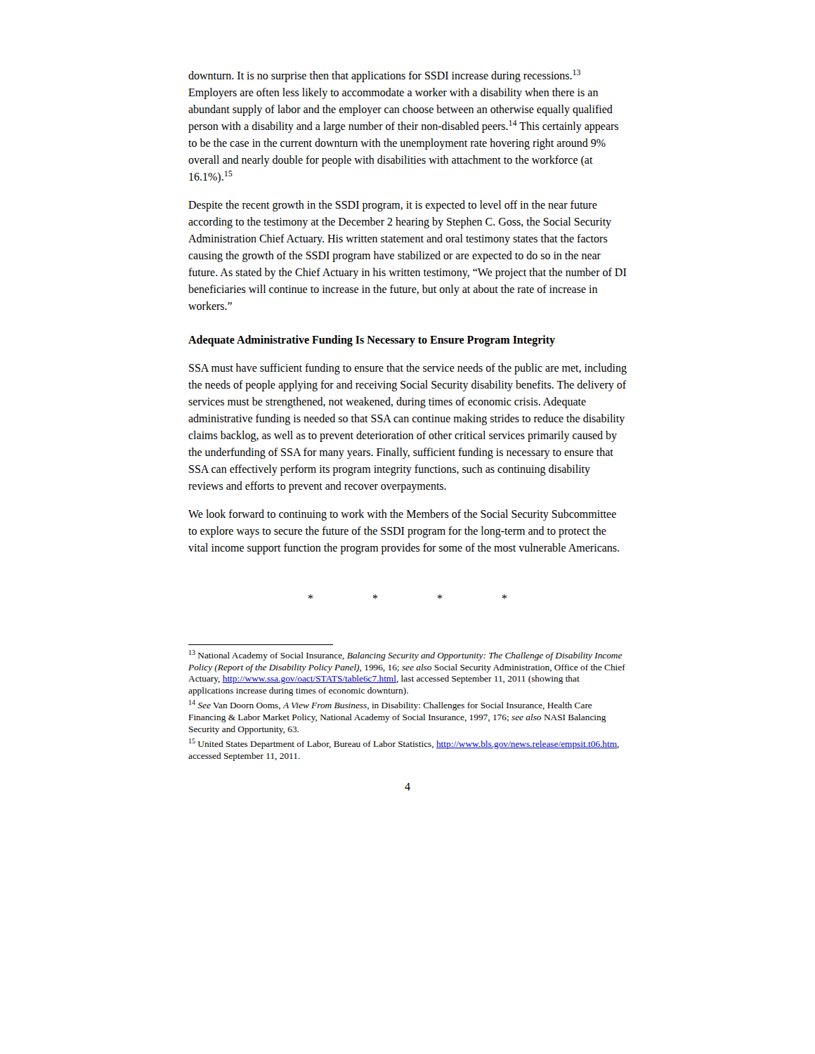downturn. It is no surprise then that applications for SSDI increase during recessions.13 Employers are often less likely to accommodate a worker with a disability when there is an abundant supply of labor and the employer can choose between an otherwise equally qualified person with a disability and a large number of their non-disabled peers.14 This certainly appears to be the case in the current downturn with the unemployment rate hovering right around 9% overall and nearly double for people with disabilities with attachment to the workforce (at 16.1%).15
Despite the recent growth in the SSDI program, it is expected to level off in the near future according to the testimony at the December 2 hearing by Stephen C. Goss, the Social Security Administration Chief Actuary. His written statement and oral testimony states that the factors causing the growth of the SSDI program have stabilized or are expected to do so in the near future. As stated by the Chief Actuary in his written testimony, “We project that the number of DI beneficiaries will continue to increase in the future, but only at about the rate of increase in workers.”
Adequate Administrative Funding Is Necessary to Ensure Program Integrity
SSA must have sufficient funding to ensure that the service needs of the public are met, including the needs of people applying for and receiving Social Security disability benefits. The delivery of services must be strengthened, not weakened, during times of economic crisis. Adequate administrative funding is needed so that SSA can continue making strides to reduce the disability claims backlog, as well as to prevent deterioration of other critical services primarily caused by the underfunding of SSA for many years. Finally, sufficient funding is necessary to ensure that SSA can effectively perform its program integrity functions, such as continuing disability reviews and efforts to prevent and recover overpayments.
We look forward to continuing to work with the Members of the Social Security Subcommittee to explore ways to secure the future of the SSDI program for the long-term and to protect the vital income support function the program provides for some of the most vulnerable Americans.
* * * *
13 National Academy of Social Insurance, Balancing Security and Opportunity: The Challenge of Disability Income Policy (Report of the Disability Policy Panel), 1996, 16; see also Social Security Administration, Office of the Chief Actuary, http://www.ssa.gov/oact/STATS/table6c7.html, last accessed September 11, 2011 (showing that applications increase during times of economic downturn).
14 See Van Doorn Ooms, A View From Business, in Disability: Challenges for Social Insurance, Health Care Financing & Labor Market Policy, National Academy of Social Insurance, 1997, 176; see also NASI Balancing Security and Opportunity, 63.
15 United States Department of Labor, Bureau of Labor Statistics, http://www.bls.gov/news.release/empsit.t06.htm, accessed September 11, 2011.
4